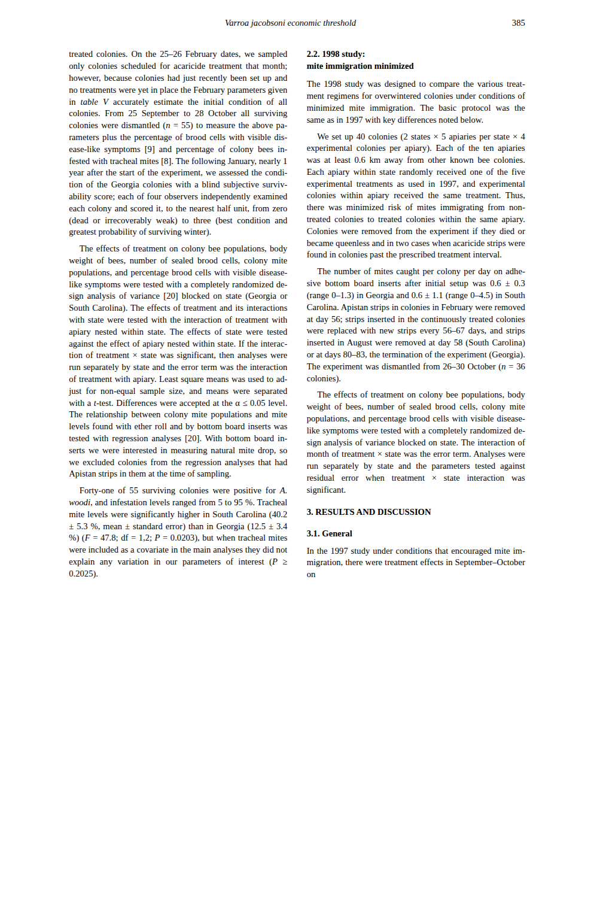Varroa jacobsoni economic threshold 385
treated colonies. On the 25–26 February dates, we sampled only colonies scheduled for acaricide treatment that month; however, because colonies had just recently been set up and no treatments were yet in place the February parameters given in table V accurately estimate the initial condition of all colonies. From 25 September to 28 October all surviving colonies were dismantled (n = 55) to measure the above parameters plus the percentage of brood cells with visible disease-like symptoms [9] and percentage of colony bees infested with tracheal mites [8]. The following January, nearly 1 year after the start of the experiment, we assessed the condition of the Georgia colonies with a blind subjective survivability score; each of four observers independently examined each colony and scored it, to the nearest half unit, from zero (dead or irrecoverably weak) to three (best condition and greatest probability of surviving winter).
The effects of treatment on colony bee populations, body weight of bees, number of sealed brood cells, colony mite populations, and percentage brood cells with visible disease-like symptoms were tested with a completely randomized design analysis of variance [20] blocked on state (Georgia or South Carolina). The effects of treatment and its interactions with state were tested with the interaction of treatment with apiary nested within state. The effects of state were tested against the effect of apiary nested within state. If the interaction of treatment × state was significant, then analyses were run separately by state and the error term was the interaction of treatment with apiary. Least square means was used to adjust for non-equal sample size, and means were separated with a t-test. Differences were accepted at the α ≤ 0.05 level. The relationship between colony mite populations and mite levels found with ether roll and by bottom board inserts was tested with regression analyses [20]. With bottom board inserts we were interested in measuring natural mite drop, so we excluded colonies from the regression analyses that had Apistan strips in them at the time of sampling.
Forty-one of 55 surviving colonies were positive for A. woodi, and infestation levels ranged from 5 to 95 %. Tracheal mite levels were significantly higher in South Carolina (40.2 ± 5.3 %, mean ± standard error) than in Georgia (12.5 ± 3.4 %) (F = 47.8; df = 1,2; P = 0.0203), but when tracheal mites were included as a covariate in the main analyses they did not explain any variation in our parameters of interest (P ≥ 0.2025).
2.2. 1998 study:
mite immigration minimized
The 1998 study was designed to compare the various treatment regimens for overwintered colonies under conditions of minimized mite immigration. The basic protocol was the same as in 1997 with key differences noted below.
We set up 40 colonies (2 states × 5 apiaries per state × 4 experimental colonies per apiary). Each of the ten apiaries was at least 0.6 km away from other known bee colonies. Each apiary within state randomly received one of the five experimental treatments as used in 1997, and experimental colonies within apiary received the same treatment. Thus, there was minimized risk of mites immigrating from non-treated colonies to treated colonies within the same apiary. Colonies were removed from the experiment if they died or became queenless and in two cases when acaricide strips were found in colonies past the prescribed treatment interval.
The number of mites caught per colony per day on adhesive bottom board inserts after initial setup was 0.6 ± 0.3 (range 0–1.3) in Georgia and 0.6 ± 1.1 (range 0–4.5) in South Carolina. Apistan strips in colonies in February were removed at day 56; strips inserted in the continuously treated colonies were replaced with new strips every 56–67 days, and strips inserted in August were removed at day 58 (South Carolina) or at days 80–83, the termination of the experiment (Georgia). The experiment was dismantled from 26–30 October (n = 36 colonies).
The effects of treatment on colony bee populations, body weight of bees, number of sealed brood cells, colony mite populations, and percentage brood cells with visible disease-like symptoms were tested with a completely randomized design analysis of variance blocked on state. The interaction of month of treatment × state was the error term. Analyses were run separately by state and the parameters tested against residual error when treatment × state interaction was significant.
3. RESULTS AND DISCUSSION
3.1. General
In the 1997 study under conditions that encouraged mite immigration, there were treatment effects in September–October on